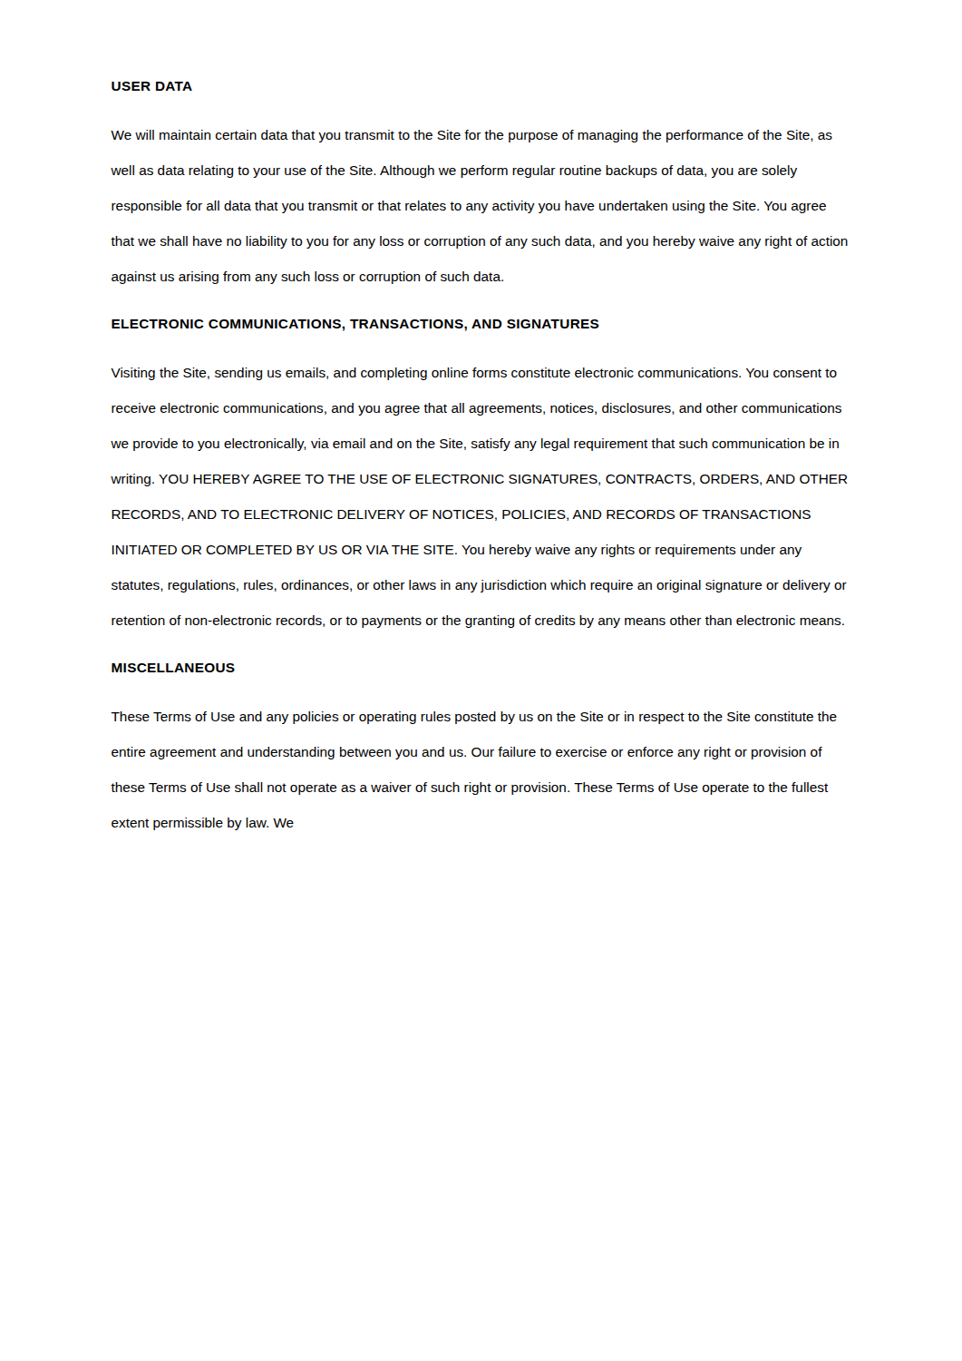USER DATA
We will maintain certain data that you transmit to the Site for the purpose of managing the performance of the Site, as well as data relating to your use of the Site. Although we perform regular routine backups of data, you are solely responsible for all data that you transmit or that relates to any activity you have undertaken using the Site. You agree that we shall have no liability to you for any loss or corruption of any such data, and you hereby waive any right of action against us arising from any such loss or corruption of such data.
ELECTRONIC COMMUNICATIONS, TRANSACTIONS, AND SIGNATURES
Visiting the Site, sending us emails, and completing online forms constitute electronic communications. You consent to receive electronic communications, and you agree that all agreements, notices, disclosures, and other communications we provide to you electronically, via email and on the Site, satisfy any legal requirement that such communication be in writing. YOU HEREBY AGREE TO THE USE OF ELECTRONIC SIGNATURES, CONTRACTS, ORDERS, AND OTHER RECORDS, AND TO ELECTRONIC DELIVERY OF NOTICES, POLICIES, AND RECORDS OF TRANSACTIONS INITIATED OR COMPLETED BY US OR VIA THE SITE. You hereby waive any rights or requirements under any statutes, regulations, rules, ordinances, or other laws in any jurisdiction which require an original signature or delivery or retention of non-electronic records, or to payments or the granting of credits by any means other than electronic means.
MISCELLANEOUS
These Terms of Use and any policies or operating rules posted by us on the Site or in respect to the Site constitute the entire agreement and understanding between you and us. Our failure to exercise or enforce any right or provision of these Terms of Use shall not operate as a waiver of such right or provision. These Terms of Use operate to the fullest extent permissible by law. We